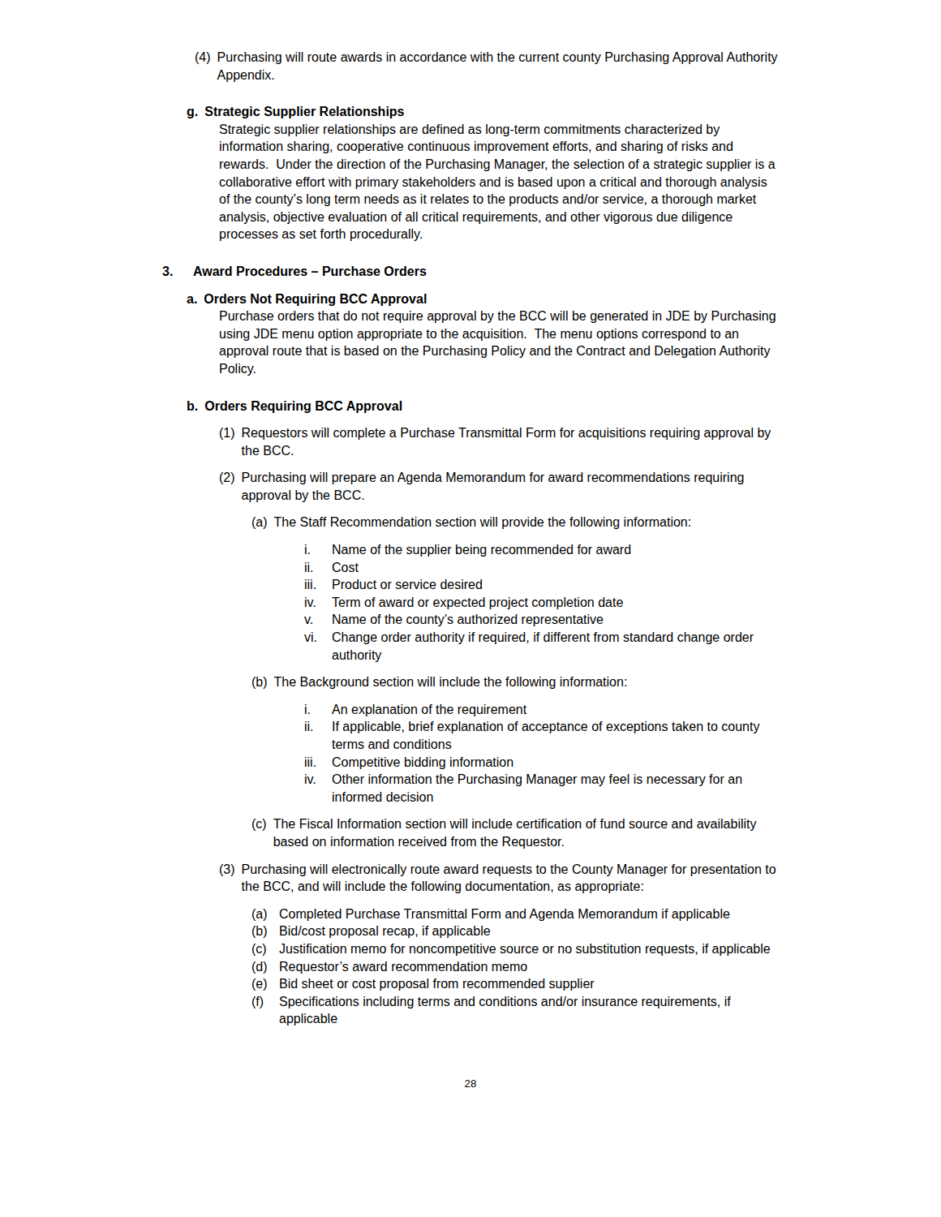(4) Purchasing will route awards in accordance with the current county Purchasing Approval Authority Appendix.
g. Strategic Supplier Relationships
Strategic supplier relationships are defined as long-term commitments characterized by information sharing, cooperative continuous improvement efforts, and sharing of risks and rewards. Under the direction of the Purchasing Manager, the selection of a strategic supplier is a collaborative effort with primary stakeholders and is based upon a critical and thorough analysis of the county’s long term needs as it relates to the products and/or service, a thorough market analysis, objective evaluation of all critical requirements, and other vigorous due diligence processes as set forth procedurally.
3. Award Procedures – Purchase Orders
a. Orders Not Requiring BCC Approval
Purchase orders that do not require approval by the BCC will be generated in JDE by Purchasing using JDE menu option appropriate to the acquisition. The menu options correspond to an approval route that is based on the Purchasing Policy and the Contract and Delegation Authority Policy.
b. Orders Requiring BCC Approval
(1) Requestors will complete a Purchase Transmittal Form for acquisitions requiring approval by the BCC.
(2) Purchasing will prepare an Agenda Memorandum for award recommendations requiring approval by the BCC.
(a) The Staff Recommendation section will provide the following information:
i. Name of the supplier being recommended for award
ii. Cost
iii. Product or service desired
iv. Term of award or expected project completion date
v. Name of the county’s authorized representative
vi. Change order authority if required, if different from standard change order authority
(b) The Background section will include the following information:
i. An explanation of the requirement
ii. If applicable, brief explanation of acceptance of exceptions taken to county terms and conditions
iii. Competitive bidding information
iv. Other information the Purchasing Manager may feel is necessary for an informed decision
(c) The Fiscal Information section will include certification of fund source and availability based on information received from the Requestor.
(3) Purchasing will electronically route award requests to the County Manager for presentation to the BCC, and will include the following documentation, as appropriate:
(a) Completed Purchase Transmittal Form and Agenda Memorandum if applicable
(b) Bid/cost proposal recap, if applicable
(c) Justification memo for noncompetitive source or no substitution requests, if applicable
(d) Requestor’s award recommendation memo
(e) Bid sheet or cost proposal from recommended supplier
(f) Specifications including terms and conditions and/or insurance requirements, if applicable
28